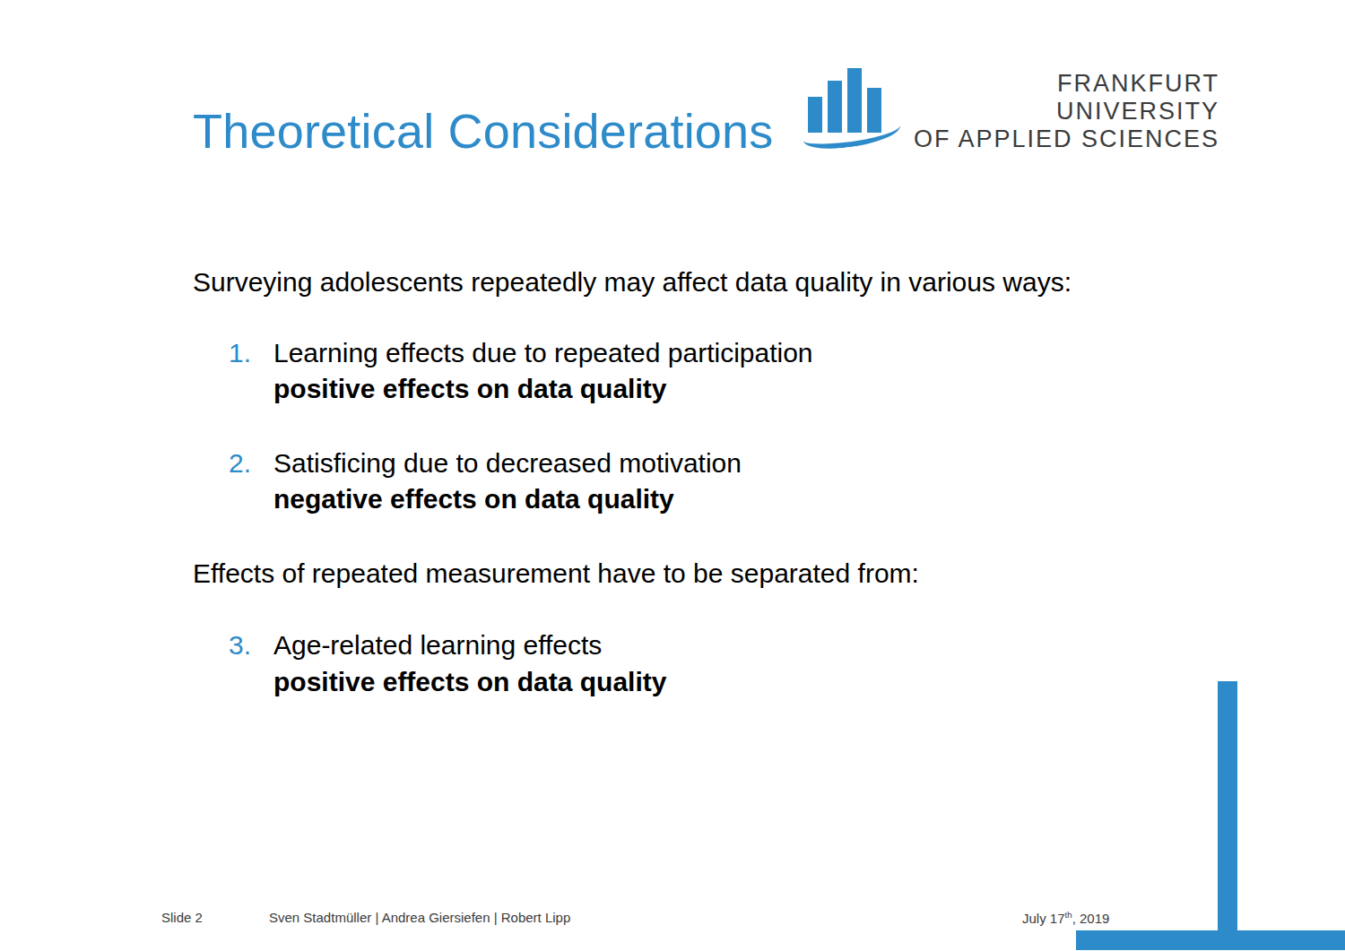FRANKFURT
UNIVERSITY
OF APPLIED SCIENCES
Theoretical Considerations
Surveying adolescents repeatedly may affect data quality in various ways:
1. Learning effects due to repeated participation positive effects on data quality
2. Satisficing due to decreased motivation negative effects on data quality
Effects of repeated measurement have to be separated from:
3. Age-related learning effects positive effects on data quality
Slide 2 Sven Stadtmüller | Andrea Giersiefen | Robert Lipp July 17th, 2019